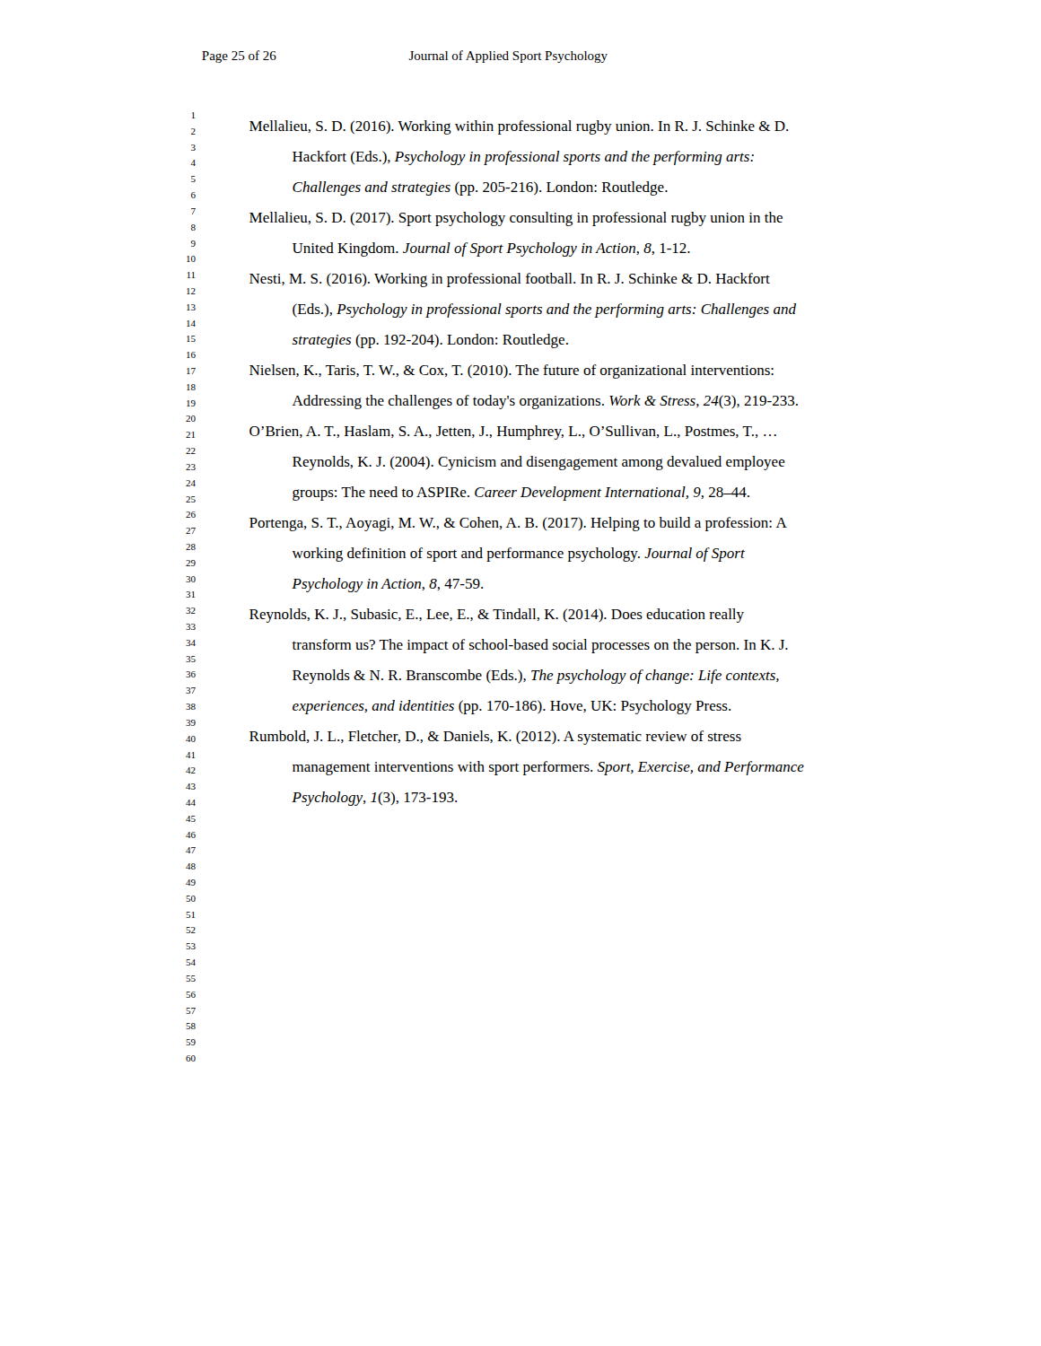Page 25 of 26
Journal of Applied Sport Psychology
12345678910 11121314151617181920 21222324252627282930 31323334353637383940 41424344454647484950 51525354555657585960
Mellalieu, S. D. (2016). Working within professional rugby union. In R. J. Schinke & D. Hackfort (Eds.), Psychology in professional sports and the performing arts: Challenges and strategies (pp. 205-216). London: Routledge.
Mellalieu, S. D. (2017). Sport psychology consulting in professional rugby union in the United Kingdom. Journal of Sport Psychology in Action, 8, 1-12.
Nesti, M. S. (2016). Working in professional football. In R. J. Schinke & D. Hackfort (Eds.), Psychology in professional sports and the performing arts: Challenges and strategies (pp. 192-204). London: Routledge.
Nielsen, K., Taris, T. W., & Cox, T. (2010). The future of organizational interventions: Addressing the challenges of today's organizations. Work & Stress, 24(3), 219-233.
O’Brien, A. T., Haslam, S. A., Jetten, J., Humphrey, L., O’Sullivan, L., Postmes, T., … Reynolds, K. J. (2004). Cynicism and disengagement among devalued employee groups: The need to ASPIRe. Career Development International, 9, 28–44.
Portenga, S. T., Aoyagi, M. W., & Cohen, A. B. (2017). Helping to build a profession: A working definition of sport and performance psychology. Journal of Sport Psychology in Action, 8, 47-59.
Reynolds, K. J., Subasic, E., Lee, E., & Tindall, K. (2014). Does education really transform us? The impact of school-based social processes on the person. In K. J. Reynolds & N. R. Branscombe (Eds.), The psychology of change: Life contexts, experiences, and identities (pp. 170-186). Hove, UK: Psychology Press.
Rumbold, J. L., Fletcher, D., & Daniels, K. (2012). A systematic review of stress management interventions with sport performers. Sport, Exercise, and Performance Psychology, 1(3), 173-193.